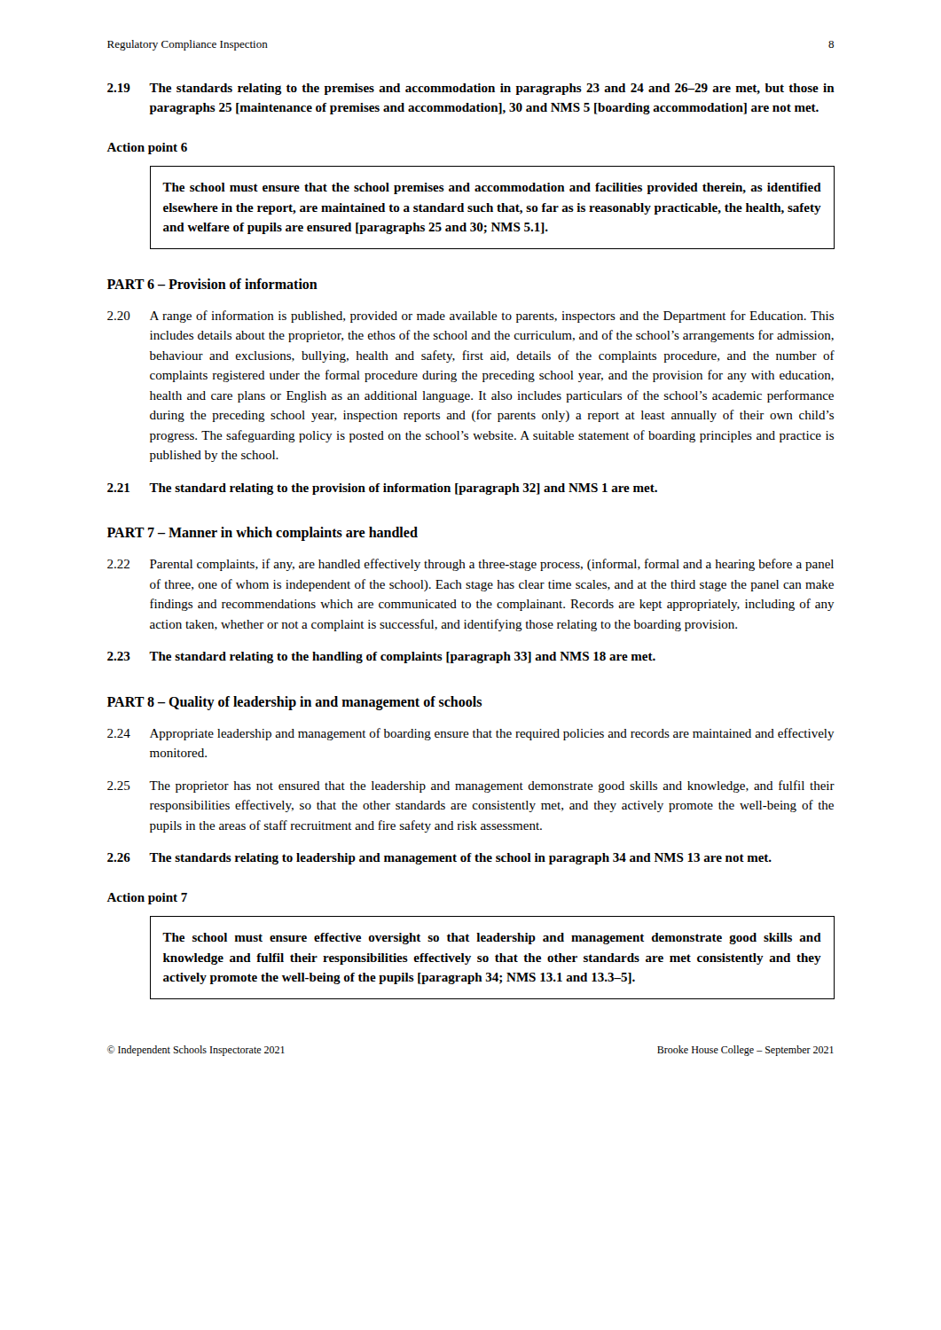Regulatory Compliance Inspection 8
2.19 The standards relating to the premises and accommodation in paragraphs 23 and 24 and 26–29 are met, but those in paragraphs 25 [maintenance of premises and accommodation], 30 and NMS 5 [boarding accommodation] are not met.
Action point 6
The school must ensure that the school premises and accommodation and facilities provided therein, as identified elsewhere in the report, are maintained to a standard such that, so far as is reasonably practicable, the health, safety and welfare of pupils are ensured [paragraphs 25 and 30; NMS 5.1].
PART 6 – Provision of information
2.20 A range of information is published, provided or made available to parents, inspectors and the Department for Education. This includes details about the proprietor, the ethos of the school and the curriculum, and of the school’s arrangements for admission, behaviour and exclusions, bullying, health and safety, first aid, details of the complaints procedure, and the number of complaints registered under the formal procedure during the preceding school year, and the provision for any with education, health and care plans or English as an additional language. It also includes particulars of the school’s academic performance during the preceding school year, inspection reports and (for parents only) a report at least annually of their own child’s progress. The safeguarding policy is posted on the school’s website. A suitable statement of boarding principles and practice is published by the school.
2.21 The standard relating to the provision of information [paragraph 32] and NMS 1 are met.
PART 7 – Manner in which complaints are handled
2.22 Parental complaints, if any, are handled effectively through a three-stage process, (informal, formal and a hearing before a panel of three, one of whom is independent of the school). Each stage has clear time scales, and at the third stage the panel can make findings and recommendations which are communicated to the complainant. Records are kept appropriately, including of any action taken, whether or not a complaint is successful, and identifying those relating to the boarding provision.
2.23 The standard relating to the handling of complaints [paragraph 33] and NMS 18 are met.
PART 8 – Quality of leadership in and management of schools
2.24 Appropriate leadership and management of boarding ensure that the required policies and records are maintained and effectively monitored.
2.25 The proprietor has not ensured that the leadership and management demonstrate good skills and knowledge, and fulfil their responsibilities effectively, so that the other standards are consistently met, and they actively promote the well-being of the pupils in the areas of staff recruitment and fire safety and risk assessment.
2.26 The standards relating to leadership and management of the school in paragraph 34 and NMS 13 are not met.
Action point 7
The school must ensure effective oversight so that leadership and management demonstrate good skills and knowledge and fulfil their responsibilities effectively so that the other standards are met consistently and they actively promote the well-being of the pupils [paragraph 34; NMS 13.1 and 13.3–5].
© Independent Schools Inspectorate 2021 Brooke House College – September 2021